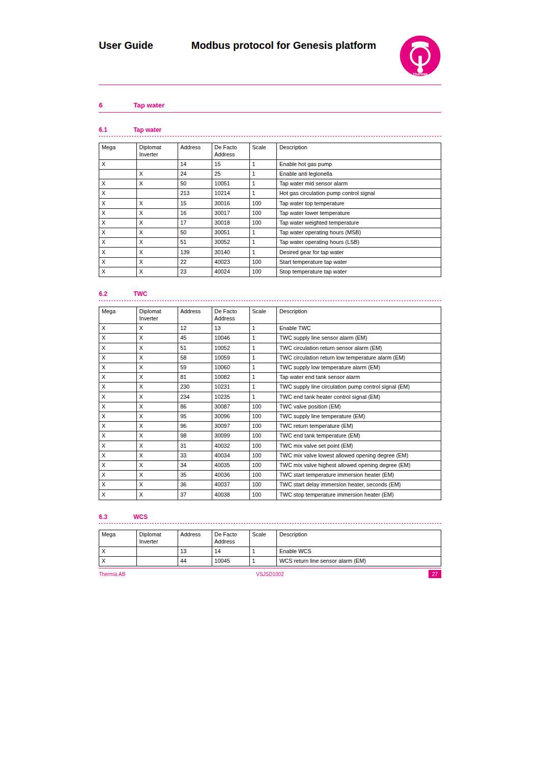User Guide
Modbus protocol for Genesis platform
Thermia
6 Tap water
6.1 Tap water
| Mega | Diplomat Inverter | Address | De Facto Address | Scale | Description |
| --- | --- | --- | --- | --- | --- |
| X | | 14 | 15 | 1 | Enable hot gas pump |
| | X | 24 | 25 | 1 | Enable anti legionella |
| X | X | 50 | 10051 | 1 | Tap water mid sensor alarm |
| X | | 213 | 10214 | 1 | Hot gas circulation pump control signal |
| X | X | 15 | 30016 | 100 | Tap water top temperature |
| X | X | 16 | 30017 | 100 | Tap water lower temperature |
| X | X | 17 | 30018 | 100 | Tap water weighted temperature |
| X | X | 50 | 30051 | 1 | Tap water operating hours (MSB) |
| X | X | 51 | 30052 | 1 | Tap water operating hours (LSB) |
| X | X | 139 | 30140 | 1 | Desired gear for tap water |
| X | X | 22 | 40023 | 100 | Start temperature tap water |
| X | X | 23 | 40024 | 100 | Stop temperature tap water |
6.2 TWC
| Mega | Diplomat Inverter | Address | De Facto Address | Scale | Description |
| --- | --- | --- | --- | --- | --- |
| X | X | 12 | 13 | 1 | Enable TWC |
| X | X | 45 | 10046 | 1 | TWC supply line sensor alarm (EM) |
| X | X | 51 | 10052 | 1 | TWC circulation return sensor alarm (EM) |
| X | X | 58 | 10059 | 1 | TWC circulation return low temperature alarm (EM) |
| X | X | 59 | 10060 | 1 | TWC supply low temperature alarm (EM) |
| X | X | 81 | 10082 | 1 | Tap water end tank sensor alarm |
| X | X | 230 | 10231 | 1 | TWC supply line circulation pump control signal (EM) |
| X | X | 234 | 10235 | 1 | TWC end tank heater control signal (EM) |
| X | X | 86 | 30087 | 100 | TWC valve position (EM) |
| X | X | 95 | 30096 | 100 | TWC supply line temperature (EM) |
| X | X | 96 | 30097 | 100 | TWC return temperature (EM) |
| X | X | 98 | 30099 | 100 | TWC end tank temperature (EM) |
| X | X | 31 | 40032 | 100 | TWC mix valve set point (EM) |
| X | X | 33 | 40034 | 100 | TWC mix valve lowest allowed opening degree (EM) |
| X | X | 34 | 40035 | 100 | TWC mix valve highest allowed opening degree (EM) |
| X | X | 35 | 40036 | 100 | TWC start temperature immersion heater (EM) |
| X | X | 36 | 40037 | 100 | TWC start delay immersion heater, seconds (EM) |
| X | X | 37 | 40038 | 100 | TWC stop temperature immersion heater (EM) |
6.3 WCS
| Mega | Diplomat Inverter | Address | De Facto Address | Scale | Description |
| --- | --- | --- | --- | --- | --- |
| X | | 13 | 14 | 1 | Enable WCS |
| X | | 44 | 10045 | 1 | WCS return line sensor alarm (EM) |
Thermia AB
VSJSD1002
27